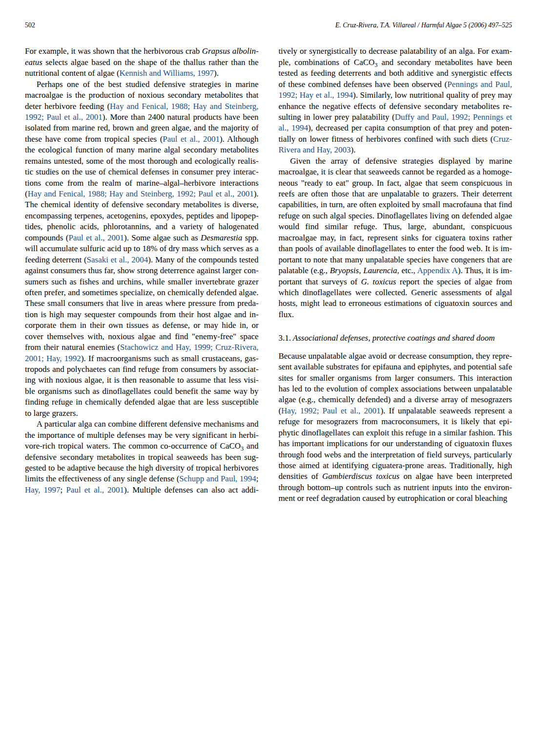502 E. Cruz-Rivera, T.A. Villareal / Harmful Algae 5 (2006) 497–525
For example, it was shown that the herbivorous crab Grapsus albolineatus selects algae based on the shape of the thallus rather than the nutritional content of algae (Kennish and Williams, 1997).
Perhaps one of the best studied defensive strategies in marine macroalgae is the production of noxious secondary metabolites that deter herbivore feeding (Hay and Fenical, 1988; Hay and Steinberg, 1992; Paul et al., 2001). More than 2400 natural products have been isolated from marine red, brown and green algae, and the majority of these have come from tropical species (Paul et al., 2001). Although the ecological function of many marine algal secondary metabolites remains untested, some of the most thorough and ecologically realistic studies on the use of chemical defenses in consumer prey interactions come from the realm of marine–algal–herbivore interactions (Hay and Fenical, 1988; Hay and Steinberg, 1992; Paul et al., 2001). The chemical identity of defensive secondary metabolites is diverse, encompassing terpenes, acetogenins, epoxydes, peptides and lipopeptides, phenolic acids, phlorotannins, and a variety of halogenated compounds (Paul et al., 2001). Some algae such as Desmarestia spp. will accumulate sulfuric acid up to 18% of dry mass which serves as a feeding deterrent (Sasaki et al., 2004). Many of the compounds tested against consumers thus far, show strong deterrence against larger consumers such as fishes and urchins, while smaller invertebrate grazer often prefer, and sometimes specialize, on chemically defended algae. These small consumers that live in areas where pressure from predation is high may sequester compounds from their host algae and incorporate them in their own tissues as defense, or may hide in, or cover themselves with, noxious algae and find "enemy-free" space from their natural enemies (Stachowicz and Hay, 1999; Cruz-Rivera, 2001; Hay, 1992). If macroorganisms such as small crustaceans, gastropods and polychaetes can find refuge from consumers by associating with noxious algae, it is then reasonable to assume that less visible organisms such as dinoflagellates could benefit the same way by finding refuge in chemically defended algae that are less susceptible to large grazers.
A particular alga can combine different defensive mechanisms and the importance of multiple defenses may be very significant in herbivore-rich tropical waters. The common co-occurrence of CaCO3 and defensive secondary metabolites in tropical seaweeds has been suggested to be adaptive because the high diversity of tropical herbivores limits the effectiveness of any single defense (Schupp and Paul, 1994; Hay, 1997; Paul et al., 2001). Multiple defenses can also act additively or synergistically to decrease palatability of an alga. For example, combinations of CaCO3 and secondary metabolites have been tested as feeding deterrents and both additive and synergistic effects of these combined defenses have been observed (Pennings and Paul, 1992; Hay et al., 1994). Similarly, low nutritional quality of prey may enhance the negative effects of defensive secondary metabolites resulting in lower prey palatability (Duffy and Paul, 1992; Pennings et al., 1994), decreased per capita consumption of that prey and potentially on lower fitness of herbivores confined with such diets (Cruz-Rivera and Hay, 2003).
Given the array of defensive strategies displayed by marine macroalgae, it is clear that seaweeds cannot be regarded as a homogeneous "ready to eat" group. In fact, algae that seem conspicuous in reefs are often those that are unpalatable to grazers. Their deterrent capabilities, in turn, are often exploited by small macrofauna that find refuge on such algal species. Dinoflagellates living on defended algae would find similar refuge. Thus, large, abundant, conspicuous macroalgae may, in fact, represent sinks for ciguatera toxins rather than pools of available dinoflagellates to enter the food web. It is important to note that many unpalatable species have congeners that are palatable (e.g., Bryopsis, Laurencia, etc., Appendix A). Thus, it is important that surveys of G. toxicus report the species of algae from which dinoflagellates were collected. Generic assessments of algal hosts, might lead to erroneous estimations of ciguatoxin sources and flux.
3.1. Associational defenses, protective coatings and shared doom
Because unpalatable algae avoid or decrease consumption, they represent available substrates for epifauna and epiphytes, and potential safe sites for smaller organisms from larger consumers. This interaction has led to the evolution of complex associations between unpalatable algae (e.g., chemically defended) and a diverse array of mesograzers (Hay, 1992; Paul et al., 2001). If unpalatable seaweeds represent a refuge for mesograzers from macroconsumers, it is likely that epiphytic dinoflagellates can exploit this refuge in a similar fashion. This has important implications for our understanding of ciguatoxin fluxes through food webs and the interpretation of field surveys, particularly those aimed at identifying ciguatera-prone areas. Traditionally, high densities of Gambierdiscus toxicus on algae have been interpreted through bottom–up controls such as nutrient inputs into the environment or reef degradation caused by eutrophication or coral bleaching